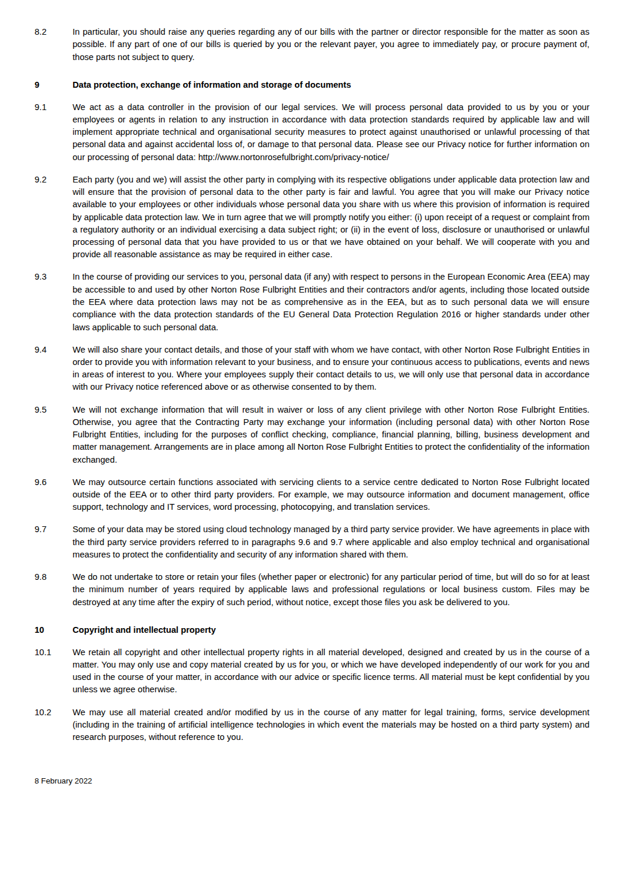8.2
In particular, you should raise any queries regarding any of our bills with the partner or director responsible for the matter as soon as possible. If any part of one of our bills is queried by you or the relevant payer, you agree to immediately pay, or procure payment of, those parts not subject to query.
9 Data protection, exchange of information and storage of documents
9.1
We act as a data controller in the provision of our legal services. We will process personal data provided to us by you or your employees or agents in relation to any instruction in accordance with data protection standards required by applicable law and will implement appropriate technical and organisational security measures to protect against unauthorised or unlawful processing of that personal data and against accidental loss of, or damage to that personal data. Please see our Privacy notice for further information on our processing of personal data: http://www.nortonrosefulbright.com/privacy-notice/
9.2
Each party (you and we) will assist the other party in complying with its respective obligations under applicable data protection law and will ensure that the provision of personal data to the other party is fair and lawful. You agree that you will make our Privacy notice available to your employees or other individuals whose personal data you share with us where this provision of information is required by applicable data protection law. We in turn agree that we will promptly notify you either: (i) upon receipt of a request or complaint from a regulatory authority or an individual exercising a data subject right; or (ii) in the event of loss, disclosure or unauthorised or unlawful processing of personal data that you have provided to us or that we have obtained on your behalf. We will cooperate with you and provide all reasonable assistance as may be required in either case.
9.3
In the course of providing our services to you, personal data (if any) with respect to persons in the European Economic Area (EEA) may be accessible to and used by other Norton Rose Fulbright Entities and their contractors and/or agents, including those located outside the EEA where data protection laws may not be as comprehensive as in the EEA, but as to such personal data we will ensure compliance with the data protection standards of the EU General Data Protection Regulation 2016 or higher standards under other laws applicable to such personal data.
9.4
We will also share your contact details, and those of your staff with whom we have contact, with other Norton Rose Fulbright Entities in order to provide you with information relevant to your business, and to ensure your continuous access to publications, events and news in areas of interest to you. Where your employees supply their contact details to us, we will only use that personal data in accordance with our Privacy notice referenced above or as otherwise consented to by them.
9.5
We will not exchange information that will result in waiver or loss of any client privilege with other Norton Rose Fulbright Entities. Otherwise, you agree that the Contracting Party may exchange your information (including personal data) with other Norton Rose Fulbright Entities, including for the purposes of conflict checking, compliance, financial planning, billing, business development and matter management. Arrangements are in place among all Norton Rose Fulbright Entities to protect the confidentiality of the information exchanged.
9.6
We may outsource certain functions associated with servicing clients to a service centre dedicated to Norton Rose Fulbright located outside of the EEA or to other third party providers. For example, we may outsource information and document management, office support, technology and IT services, word processing, photocopying, and translation services.
9.7
Some of your data may be stored using cloud technology managed by a third party service provider. We have agreements in place with the third party service providers referred to in paragraphs 9.6 and 9.7 where applicable and also employ technical and organisational measures to protect the confidentiality and security of any information shared with them.
9.8
We do not undertake to store or retain your files (whether paper or electronic) for any particular period of time, but will do so for at least the minimum number of years required by applicable laws and professional regulations or local business custom. Files may be destroyed at any time after the expiry of such period, without notice, except those files you ask be delivered to you.
10 Copyright and intellectual property
10.1
We retain all copyright and other intellectual property rights in all material developed, designed and created by us in the course of a matter. You may only use and copy material created by us for you, or which we have developed independently of our work for you and used in the course of your matter, in accordance with our advice or specific licence terms. All material must be kept confidential by you unless we agree otherwise.
10.2
We may use all material created and/or modified by us in the course of any matter for legal training, forms, service development (including in the training of artificial intelligence technologies in which event the materials may be hosted on a third party system) and research purposes, without reference to you.
8 February 2022